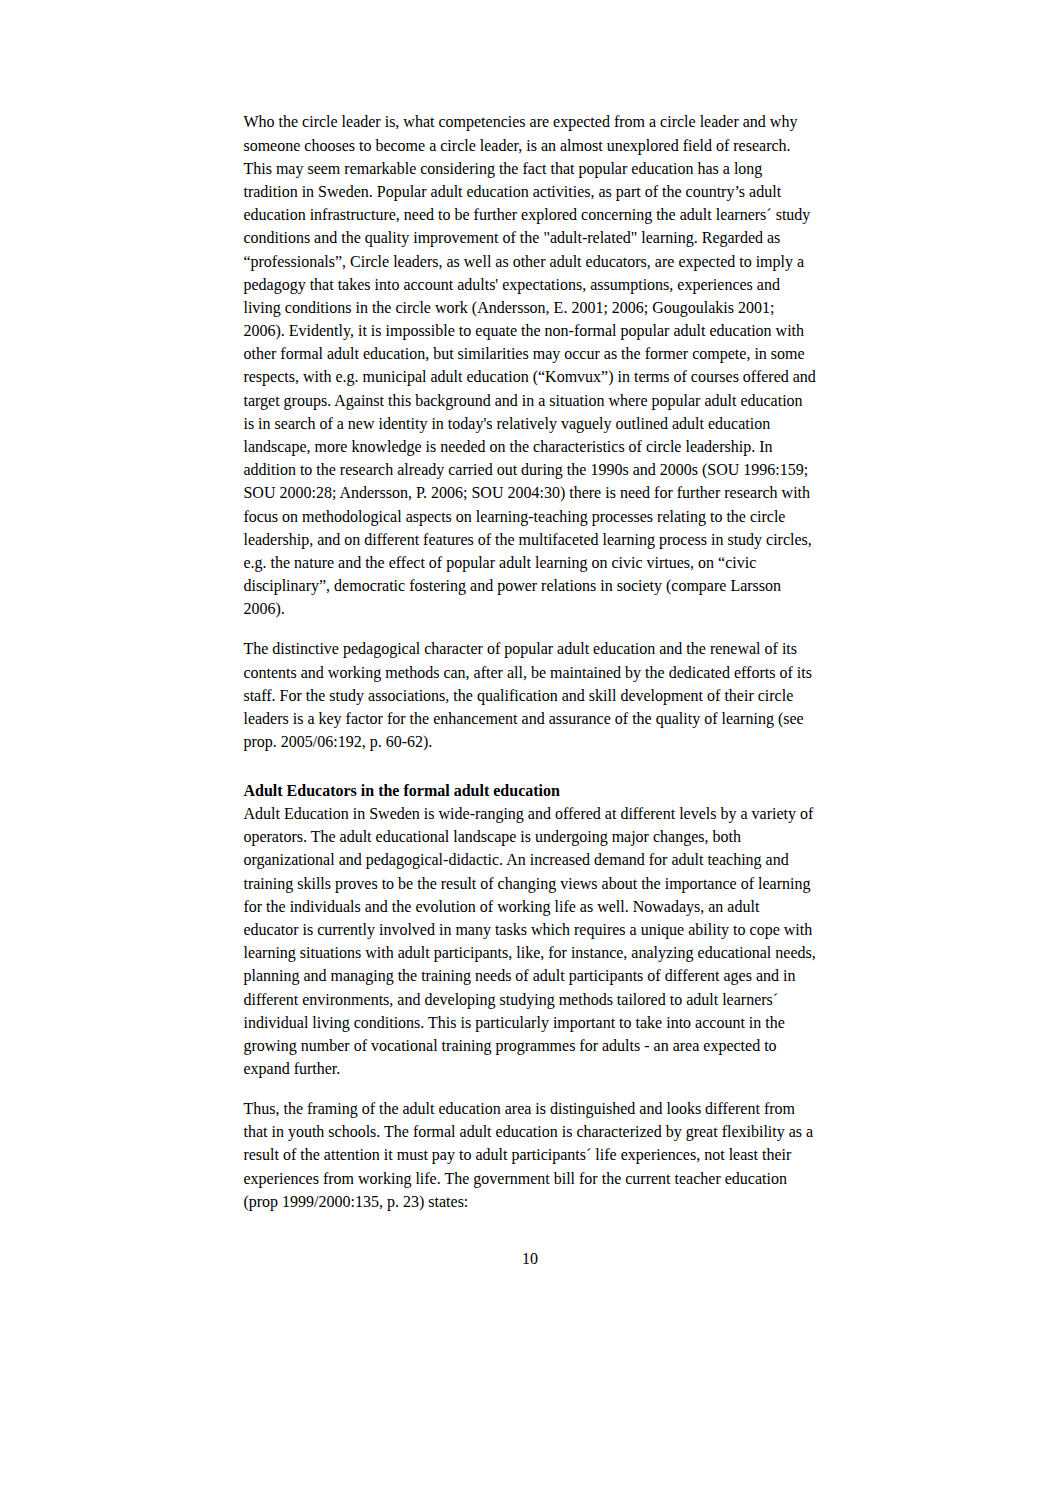Who the circle leader is, what competencies are expected from a circle leader and why someone chooses to become a circle leader, is an almost unexplored field of research. This may seem remarkable considering the fact that popular education has a long tradition in Sweden. Popular adult education activities, as part of the country’s adult education infrastructure, need to be further explored concerning the adult learners´ study conditions and the quality improvement of the "adult-related" learning. Regarded as “professionals”, Circle leaders, as well as other adult educators, are expected to imply a pedagogy that takes into account adults' expectations, assumptions, experiences and living conditions in the circle work (Andersson, E. 2001; 2006; Gougoulakis 2001; 2006). Evidently, it is impossible to equate the non-formal popular adult education with other formal adult education, but similarities may occur as the former compete, in some respects, with e.g. municipal adult education (“Komvux”) in terms of courses offered and target groups. Against this background and in a situation where popular adult education is in search of a new identity in today's relatively vaguely outlined adult education landscape, more knowledge is needed on the characteristics of circle leadership. In addition to the research already carried out during the 1990s and 2000s (SOU 1996:159; SOU 2000:28; Andersson, P. 2006; SOU 2004:30) there is need for further research with focus on methodological aspects on learning-teaching processes relating to the circle leadership, and on different features of the multifaceted learning process in study circles, e.g. the nature and the effect of popular adult learning on civic virtues, on “civic disciplinary”, democratic fostering and power relations in society (compare Larsson 2006).
The distinctive pedagogical character of popular adult education and the renewal of its contents and working methods can, after all, be maintained by the dedicated efforts of its staff. For the study associations, the qualification and skill development of their circle leaders is a key factor for the enhancement and assurance of the quality of learning (see prop. 2005/06:192, p. 60-62).
Adult Educators in the formal adult education
Adult Education in Sweden is wide-ranging and offered at different levels by a variety of operators. The adult educational landscape is undergoing major changes, both organizational and pedagogical-didactic. An increased demand for adult teaching and training skills proves to be the result of changing views about the importance of learning for the individuals and the evolution of working life as well. Nowadays, an adult educator is currently involved in many tasks which requires a unique ability to cope with learning situations with adult participants, like, for instance, analyzing educational needs, planning and managing the training needs of adult participants of different ages and in different environments, and developing studying methods tailored to adult learners´ individual living conditions. This is particularly important to take into account in the growing number of vocational training programmes for adults - an area expected to expand further.
Thus, the framing of the adult education area is distinguished and looks different from that in youth schools. The formal adult education is characterized by great flexibility as a result of the attention it must pay to adult participants´ life experiences, not least their experiences from working life. The government bill for the current teacher education (prop 1999/2000:135, p. 23) states:
10